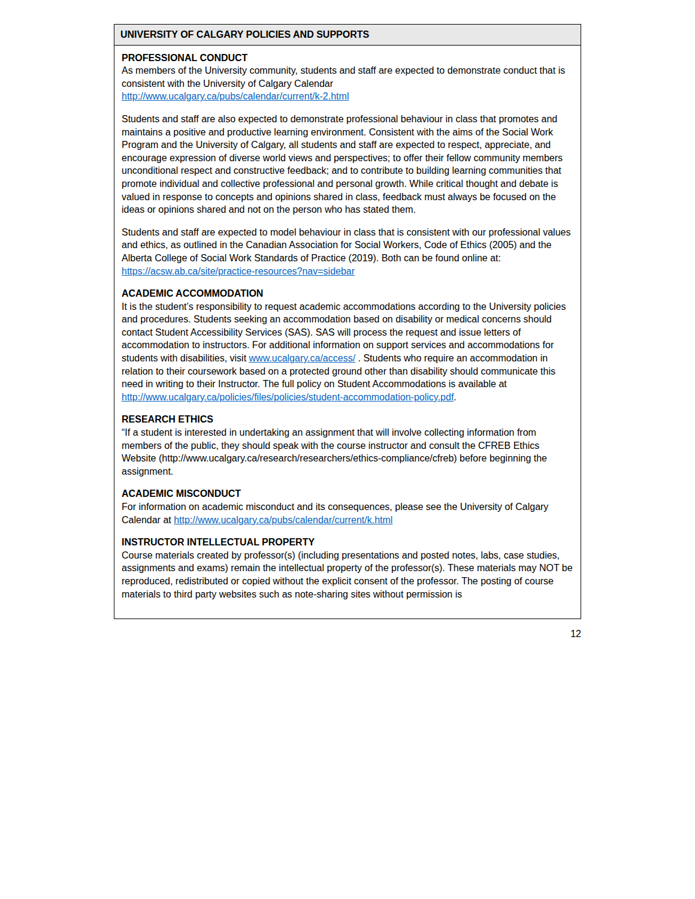UNIVERSITY OF CALGARY POLICIES AND SUPPORTS
Professional Conduct
As members of the University community, students and staff are expected to demonstrate conduct that is consistent with the University of Calgary Calendar
http://www.ucalgary.ca/pubs/calendar/current/k-2.html
Students and staff are also expected to demonstrate professional behaviour in class that promotes and maintains a positive and productive learning environment. Consistent with the aims of the Social Work Program and the University of Calgary, all students and staff are expected to respect, appreciate, and encourage expression of diverse world views and perspectives; to offer their fellow community members unconditional respect and constructive feedback; and to contribute to building learning communities that promote individual and collective professional and personal growth. While critical thought and debate is valued in response to concepts and opinions shared in class, feedback must always be focused on the ideas or opinions shared and not on the person who has stated them.
Students and staff are expected to model behaviour in class that is consistent with our professional values and ethics, as outlined in the Canadian Association for Social Workers, Code of Ethics (2005) and the Alberta College of Social Work Standards of Practice (2019). Both can be found online at: https://acsw.ab.ca/site/practice-resources?nav=sidebar
Academic Accommodation
It is the student’s responsibility to request academic accommodations according to the University policies and procedures. Students seeking an accommodation based on disability or medical concerns should contact Student Accessibility Services (SAS). SAS will process the request and issue letters of accommodation to instructors. For additional information on support services and accommodations for students with disabilities, visit www.ucalgary.ca/access/ . Students who require an accommodation in relation to their coursework based on a protected ground other than disability should communicate this need in writing to their Instructor. The full policy on Student Accommodations is available at http://www.ucalgary.ca/policies/files/policies/student-accommodation-policy.pdf.
Research Ethics
“If a student is interested in undertaking an assignment that will involve collecting information from members of the public, they should speak with the course instructor and consult the CFREB Ethics Website (http://www.ucalgary.ca/research/researchers/ethics-compliance/cfreb) before beginning the assignment.
Academic Misconduct
For information on academic misconduct and its consequences, please see the University of Calgary Calendar at http://www.ucalgary.ca/pubs/calendar/current/k.html
Instructor Intellectual Property
Course materials created by professor(s) (including presentations and posted notes, labs, case studies, assignments and exams) remain the intellectual property of the professor(s). These materials may NOT be reproduced, redistributed or copied without the explicit consent of the professor. The posting of course materials to third party websites such as note-sharing sites without permission is
12